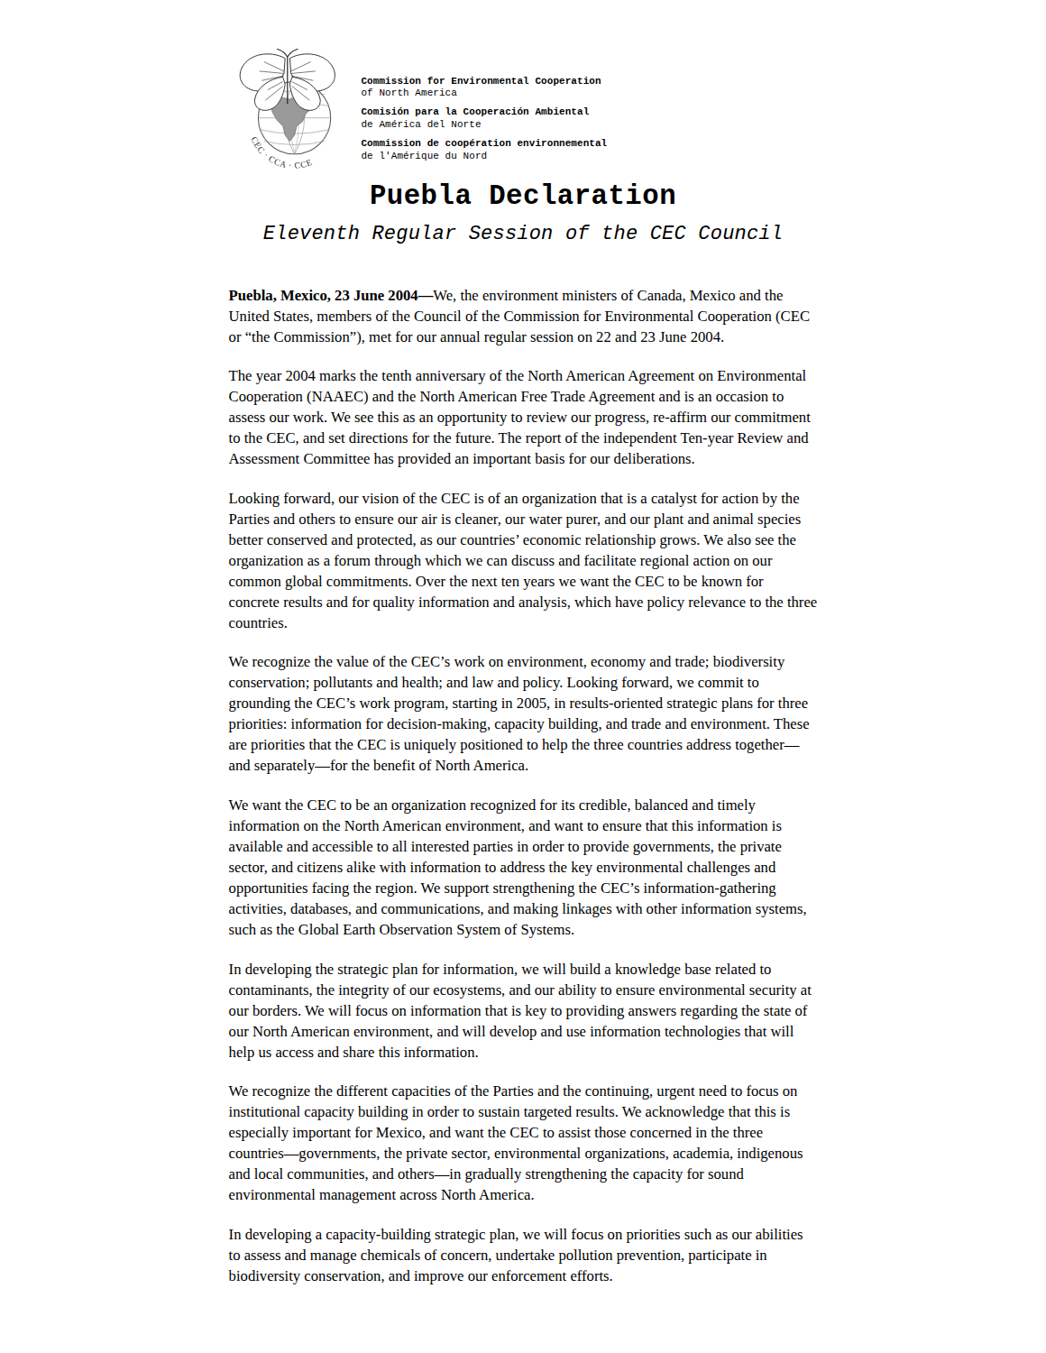CEC · CCA · CCE
Commission for Environmental Cooperation
of North America
Comisión para la Cooperación Ambiental
de América del Norte
Commission de coopération environnemental
de l'Amérique du Nord
Puebla Declaration
Eleventh Regular Session of the CEC Council
Puebla, Mexico, 23 June 2004—We, the environment ministers of Canada, Mexico and the United States, members of the Council of the Commission for Environmental Cooperation (CEC or “the Commission”), met for our annual regular session on 22 and 23 June 2004.
The year 2004 marks the tenth anniversary of the North American Agreement on Environmental Cooperation (NAAEC) and the North American Free Trade Agreement and is an occasion to assess our work. We see this as an opportunity to review our progress, re-affirm our commitment to the CEC, and set directions for the future. The report of the independent Ten-year Review and Assessment Committee has provided an important basis for our deliberations.
Looking forward, our vision of the CEC is of an organization that is a catalyst for action by the Parties and others to ensure our air is cleaner, our water purer, and our plant and animal species better conserved and protected, as our countries’ economic relationship grows. We also see the organization as a forum through which we can discuss and facilitate regional action on our common global commitments. Over the next ten years we want the CEC to be known for concrete results and for quality information and analysis, which have policy relevance to the three countries.
We recognize the value of the CEC’s work on environment, economy and trade; biodiversity conservation; pollutants and health; and law and policy. Looking forward, we commit to grounding the CEC’s work program, starting in 2005, in results-oriented strategic plans for three priorities: information for decision-making, capacity building, and trade and environment. These are priorities that the CEC is uniquely positioned to help the three countries address together—and separately—for the benefit of North America.
We want the CEC to be an organization recognized for its credible, balanced and timely information on the North American environment, and want to ensure that this information is available and accessible to all interested parties in order to provide governments, the private sector, and citizens alike with information to address the key environmental challenges and opportunities facing the region. We support strengthening the CEC’s information-gathering activities, databases, and communications, and making linkages with other information systems, such as the Global Earth Observation System of Systems.
In developing the strategic plan for information, we will build a knowledge base related to contaminants, the integrity of our ecosystems, and our ability to ensure environmental security at our borders. We will focus on information that is key to providing answers regarding the state of our North American environment, and will develop and use information technologies that will help us access and share this information.
We recognize the different capacities of the Parties and the continuing, urgent need to focus on institutional capacity building in order to sustain targeted results. We acknowledge that this is especially important for Mexico, and want the CEC to assist those concerned in the three countries—governments, the private sector, environmental organizations, academia, indigenous and local communities, and others—in gradually strengthening the capacity for sound environmental management across North America.
In developing a capacity-building strategic plan, we will focus on priorities such as our abilities to assess and manage chemicals of concern, undertake pollution prevention, participate in biodiversity conservation, and improve our enforcement efforts.